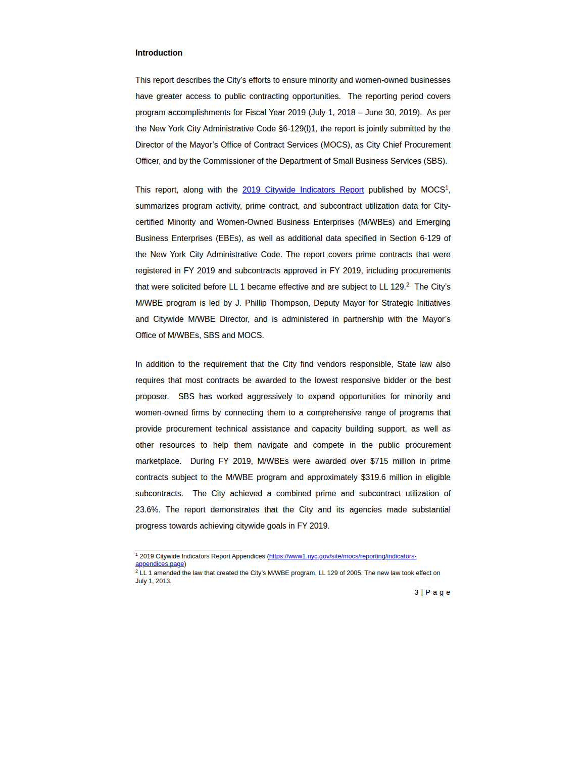Introduction
This report describes the City’s efforts to ensure minority and women-owned businesses have greater access to public contracting opportunities. The reporting period covers program accomplishments for Fiscal Year 2019 (July 1, 2018 – June 30, 2019). As per the New York City Administrative Code §6-129(l)1, the report is jointly submitted by the Director of the Mayor’s Office of Contract Services (MOCS), as City Chief Procurement Officer, and by the Commissioner of the Department of Small Business Services (SBS).
This report, along with the 2019 Citywide Indicators Report published by MOCS1, summarizes program activity, prime contract, and subcontract utilization data for City-certified Minority and Women-Owned Business Enterprises (M/WBEs) and Emerging Business Enterprises (EBEs), as well as additional data specified in Section 6-129 of the New York City Administrative Code. The report covers prime contracts that were registered in FY 2019 and subcontracts approved in FY 2019, including procurements that were solicited before LL 1 became effective and are subject to LL 129.2 The City’s M/WBE program is led by J. Phillip Thompson, Deputy Mayor for Strategic Initiatives and Citywide M/WBE Director, and is administered in partnership with the Mayor’s Office of M/WBEs, SBS and MOCS.
In addition to the requirement that the City find vendors responsible, State law also requires that most contracts be awarded to the lowest responsive bidder or the best proposer. SBS has worked aggressively to expand opportunities for minority and women-owned firms by connecting them to a comprehensive range of programs that provide procurement technical assistance and capacity building support, as well as other resources to help them navigate and compete in the public procurement marketplace. During FY 2019, M/WBEs were awarded over $715 million in prime contracts subject to the M/WBE program and approximately $319.6 million in eligible subcontracts. The City achieved a combined prime and subcontract utilization of 23.6%. The report demonstrates that the City and its agencies made substantial progress towards achieving citywide goals in FY 2019.
1 2019 Citywide Indicators Report Appendices (https://www1.nyc.gov/site/mocs/reporting/indicators-appendices.page)
2 LL 1 amended the law that created the City’s M/WBE program, LL 129 of 2005. The new law took effect on July 1, 2013.
3 | P a g e